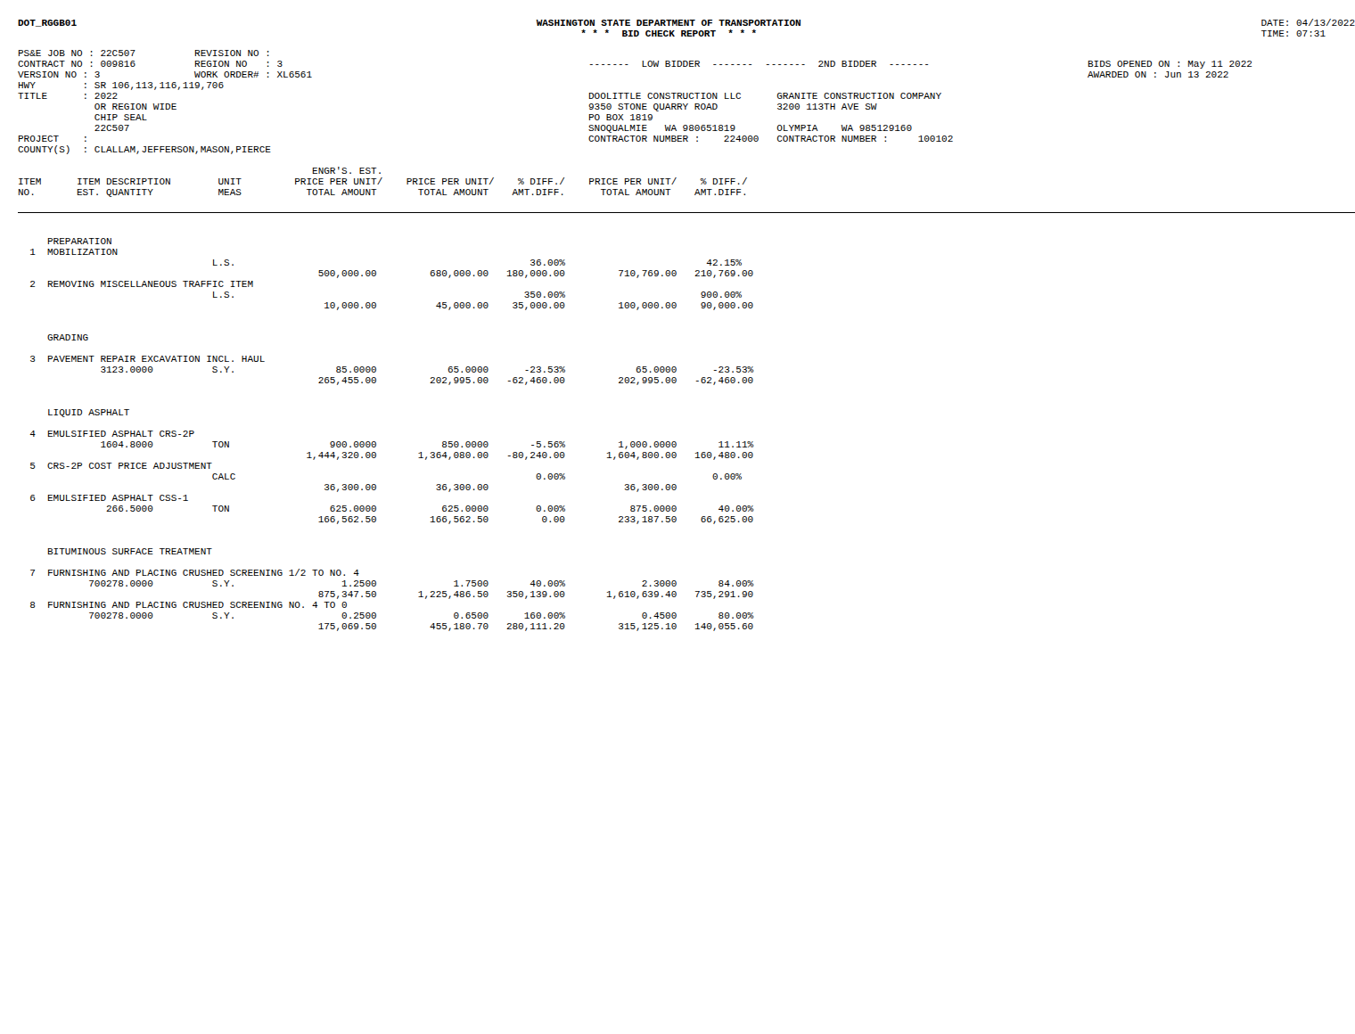DOT_RGGB01
WASHINGTON STATE DEPARTMENT OF TRANSPORTATION
* * * BID CHECK REPORT * * *
DATE: 04/13/2022
TIME: 07:31
| PS&E JOB NO : 22C507 REVISION NO : CONTRACT NO : 009816 REGION NO : 3 VERSION NO : 3 WORK ORDER# : XL6561 HWY : SR 106,113,116,119,706 TITLE : 2022 OR REGION WIDE CHIP SEAL 22C507 PROJECT : COUNTY(S) : CLALLAM,JEFFERSON,MASON,PIERCE | ------- LOW BIDDER ------- ------- 2ND BIDDER ------- DOOLITTLE CONSTRUCTION LLC GRANITE CONSTRUCTION COMPANY 9350 STONE QUARRY ROAD 3200 113TH AVE SW PO BOX 1819 SNOQUALMIE WA 980651819 OLYMPIA WA 985129160 CONTRACTOR NUMBER : 224000 CONTRACTOR NUMBER : 100102 | BIDS OPENED ON : May 11 2022 AWARDED ON : Jun 13 2022 |
ENGR'S. EST. ITEM ITEM DESCRIPTION UNIT PRICE PER UNIT/ PRICE PER UNIT/ % DIFF./ PRICE PER UNIT/ % DIFF./ NO. EST. QUANTITY MEAS TOTAL AMOUNT TOTAL AMOUNT AMT.DIFF. TOTAL AMOUNT AMT.DIFF.
PREPARATION 1 MOBILIZATION L.S. 36.00% 42.15% 500,000.00 680,000.00 180,000.00 710,769.00 210,769.00 2 REMOVING MISCELLANEOUS TRAFFIC ITEM L.S. 350.00% 900.00% 10,000.00 45,000.00 35,000.00 100,000.00 90,000.00 GRADING 3 PAVEMENT REPAIR EXCAVATION INCL. HAUL 3123.0000 S.Y. 85.0000 65.0000 -23.53% 65.0000 -23.53% 265,455.00 202,995.00 -62,460.00 202,995.00 -62,460.00 LIQUID ASPHALT 4 EMULSIFIED ASPHALT CRS-2P 1604.8000 TON 900.0000 850.0000 -5.56% 1,000.0000 11.11% 1,444,320.00 1,364,080.00 -80,240.00 1,604,800.00 160,480.00 5 CRS-2P COST PRICE ADJUSTMENT CALC 0.00% 0.00% 36,300.00 36,300.00 36,300.00 6 EMULSIFIED ASPHALT CSS-1 266.5000 TON 625.0000 625.0000 0.00% 875.0000 40.00% 166,562.50 166,562.50 0.00 233,187.50 66,625.00 BITUMINOUS SURFACE TREATMENT 7 FURNISHING AND PLACING CRUSHED SCREENING 1/2 TO NO. 4 700278.0000 S.Y. 1.2500 1.7500 40.00% 2.3000 84.00% 875,347.50 1,225,486.50 350,139.00 1,610,639.40 735,291.90 8 FURNISHING AND PLACING CRUSHED SCREENING NO. 4 TO 0 700278.0000 S.Y. 0.2500 0.6500 160.00% 0.4500 80.00% 175,069.50 455,180.70 280,111.20 315,125.10 140,055.60